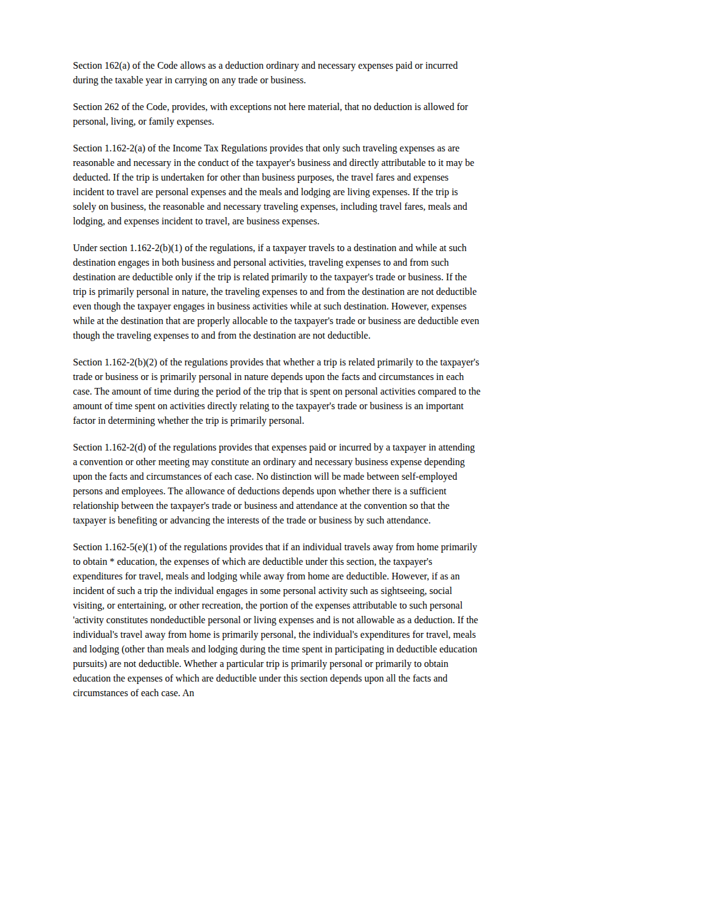Section 162(a) of the Code allows as a deduction ordinary and necessary expenses paid or incurred during the taxable year in carrying on any trade or business.
Section 262 of the Code, provides, with exceptions not here material, that no deduction is allowed for personal, living, or family expenses.
Section 1.162-2(a) of the Income Tax Regulations provides that only such traveling expenses as are reasonable and necessary in the conduct of the taxpayer's business and directly attributable to it may be deducted. If the trip is undertaken for other than business purposes, the travel fares and expenses incident to travel are personal expenses and the meals and lodging are living expenses. If the trip is solely on business, the reasonable and necessary traveling expenses, including travel fares, meals and lodging, and expenses incident to travel, are business expenses.
Under section 1.162-2(b)(1) of the regulations, if a taxpayer travels to a destination and while at such destination engages in both business and personal activities, traveling expenses to and from such destination are deductible only if the trip is related primarily to the taxpayer's trade or business. If the trip is primarily personal in nature, the traveling expenses to and from the destination are not deductible even though the taxpayer engages in business activities while at such destination. However, expenses while at the destination that are properly allocable to the taxpayer's trade or business are deductible even though the traveling expenses to and from the destination are not deductible.
Section 1.162-2(b)(2) of the regulations provides that whether a trip is related primarily to the taxpayer's trade or business or is primarily personal in nature depends upon the facts and circumstances in each case. The amount of time during the period of the trip that is spent on personal activities compared to the amount of time spent on activities directly relating to the taxpayer's trade or business is an important factor in determining whether the trip is primarily personal.
Section 1.162-2(d) of the regulations provides that expenses paid or incurred by a taxpayer in attending a convention or other meeting may constitute an ordinary and necessary business expense depending upon the facts and circumstances of each case. No distinction will be made between self-employed persons and employees. The allowance of deductions depends upon whether there is a sufficient relationship between the taxpayer's trade or business and attendance at the convention so that the taxpayer is benefiting or advancing the interests of the trade or business by such attendance.
Section 1.162-5(e)(1) of the regulations provides that if an individual travels away from home primarily to obtain * education, the expenses of which are deductible under this section, the taxpayer's expenditures for travel, meals and lodging while away from home are deductible. However, if as an incident of such a trip the individual engages in some personal activity such as sightseeing, social visiting, or entertaining, or other recreation, the portion of the expenses attributable to such personal 'activity constitutes nondeductible personal or living expenses and is not allowable as a deduction. If the individual's travel away from home is primarily personal, the individual's expenditures for travel, meals and lodging (other than meals and lodging during the time spent in participating in deductible education pursuits) are not deductible. Whether a particular trip is primarily personal or primarily to obtain education the expenses of which are deductible under this section depends upon all the facts and circumstances of each case. An